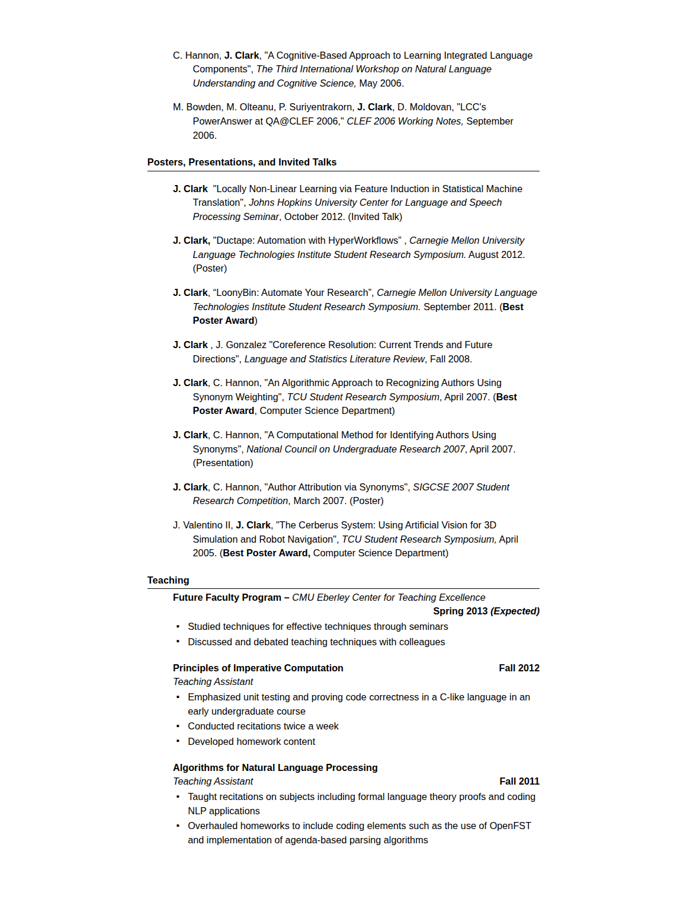C. Hannon, J. Clark, "A Cognitive-Based Approach to Learning Integrated Language Components", The Third International Workshop on Natural Language Understanding and Cognitive Science, May 2006.
M. Bowden, M. Olteanu, P. Suriyentrakorn, J. Clark, D. Moldovan, "LCC's PowerAnswer at QA@CLEF 2006," CLEF 2006 Working Notes, September 2006.
Posters, Presentations, and Invited Talks
J. Clark "Locally Non-Linear Learning via Feature Induction in Statistical Machine Translation", Johns Hopkins University Center for Language and Speech Processing Seminar, October 2012. (Invited Talk)
J. Clark, "Ductape: Automation with HyperWorkflows” , Carnegie Mellon University Language Technologies Institute Student Research Symposium. August 2012. (Poster)
J. Clark, “LoonyBin: Automate Your Research”, Carnegie Mellon University Language Technologies Institute Student Research Symposium. September 2011. (Best Poster Award)
J. Clark , J. Gonzalez "Coreference Resolution: Current Trends and Future Directions", Language and Statistics Literature Review, Fall 2008.
J. Clark, C. Hannon, "An Algorithmic Approach to Recognizing Authors Using Synonym Weighting", TCU Student Research Symposium, April 2007. (Best Poster Award, Computer Science Department)
J. Clark, C. Hannon, "A Computational Method for Identifying Authors Using Synonyms", National Council on Undergraduate Research 2007, April 2007. (Presentation)
J. Clark, C. Hannon, "Author Attribution via Synonyms", SIGCSE 2007 Student Research Competition, March 2007. (Poster)
J. Valentino II, J. Clark, "The Cerberus System: Using Artificial Vision for 3D Simulation and Robot Navigation", TCU Student Research Symposium, April 2005. (Best Poster Award, Computer Science Department)
Teaching
Future Faculty Program – CMU Eberley Center for Teaching Excellence Spring 2013 (Expected)
Studied techniques for effective techniques through seminars
Discussed and debated teaching techniques with colleagues
Principles of Imperative Computation Fall 2012
Teaching Assistant
Emphasized unit testing and proving code correctness in a C-like language in an early undergraduate course
Conducted recitations twice a week
Developed homework content
Algorithms for Natural Language Processing
Teaching Assistant Fall 2011
Taught recitations on subjects including formal language theory proofs and coding NLP applications
Overhauled homeworks to include coding elements such as the use of OpenFST and implementation of agenda-based parsing algorithms